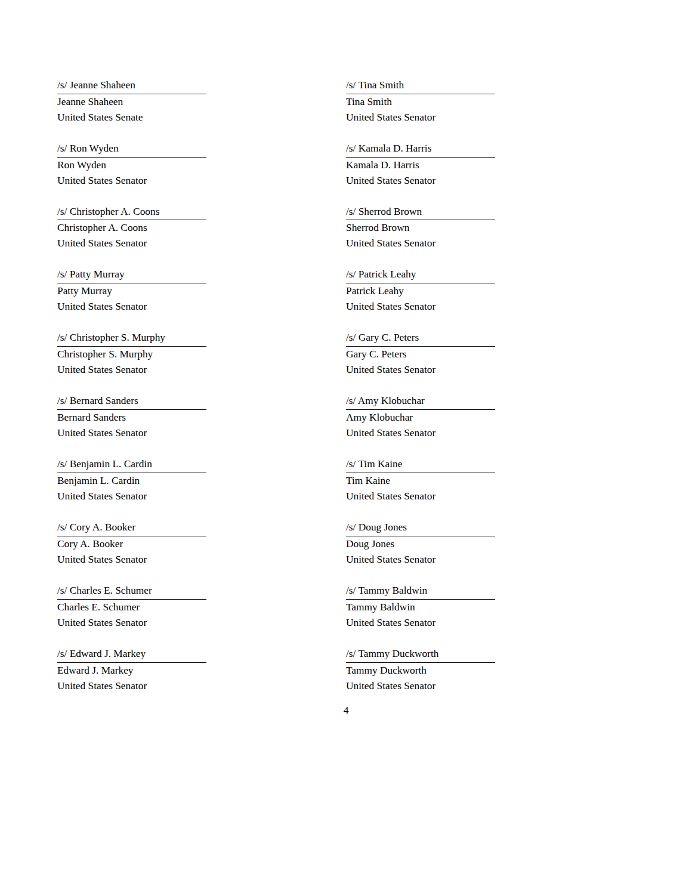| /s/ Jeanne Shaheen Jeanne Shaheen United States Senate | /s/ Tina Smith Tina Smith United States Senator |
| /s/ Ron Wyden Ron Wyden United States Senator | /s/ Kamala D. Harris Kamala D. Harris United States Senator |
| /s/ Christopher A. Coons Christopher A. Coons United States Senator | /s/ Sherrod Brown Sherrod Brown United States Senator |
| /s/ Patty Murray Patty Murray United States Senator | /s/ Patrick Leahy Patrick Leahy United States Senator |
| /s/ Christopher S. Murphy Christopher S. Murphy United States Senator | /s/ Gary C. Peters Gary C. Peters United States Senator |
| /s/ Bernard Sanders Bernard Sanders United States Senator | /s/ Amy Klobuchar Amy Klobuchar United States Senator |
| /s/ Benjamin L. Cardin Benjamin L. Cardin United States Senator | /s/ Tim Kaine Tim Kaine United States Senator |
| /s/ Cory A. Booker Cory A. Booker United States Senator | /s/ Doug Jones Doug Jones United States Senator |
| /s/ Charles E. Schumer Charles E. Schumer United States Senator | /s/ Tammy Baldwin Tammy Baldwin United States Senator |
| /s/ Edward J. Markey Edward J. Markey United States Senator | /s/ Tammy Duckworth Tammy Duckworth United States Senator |
4